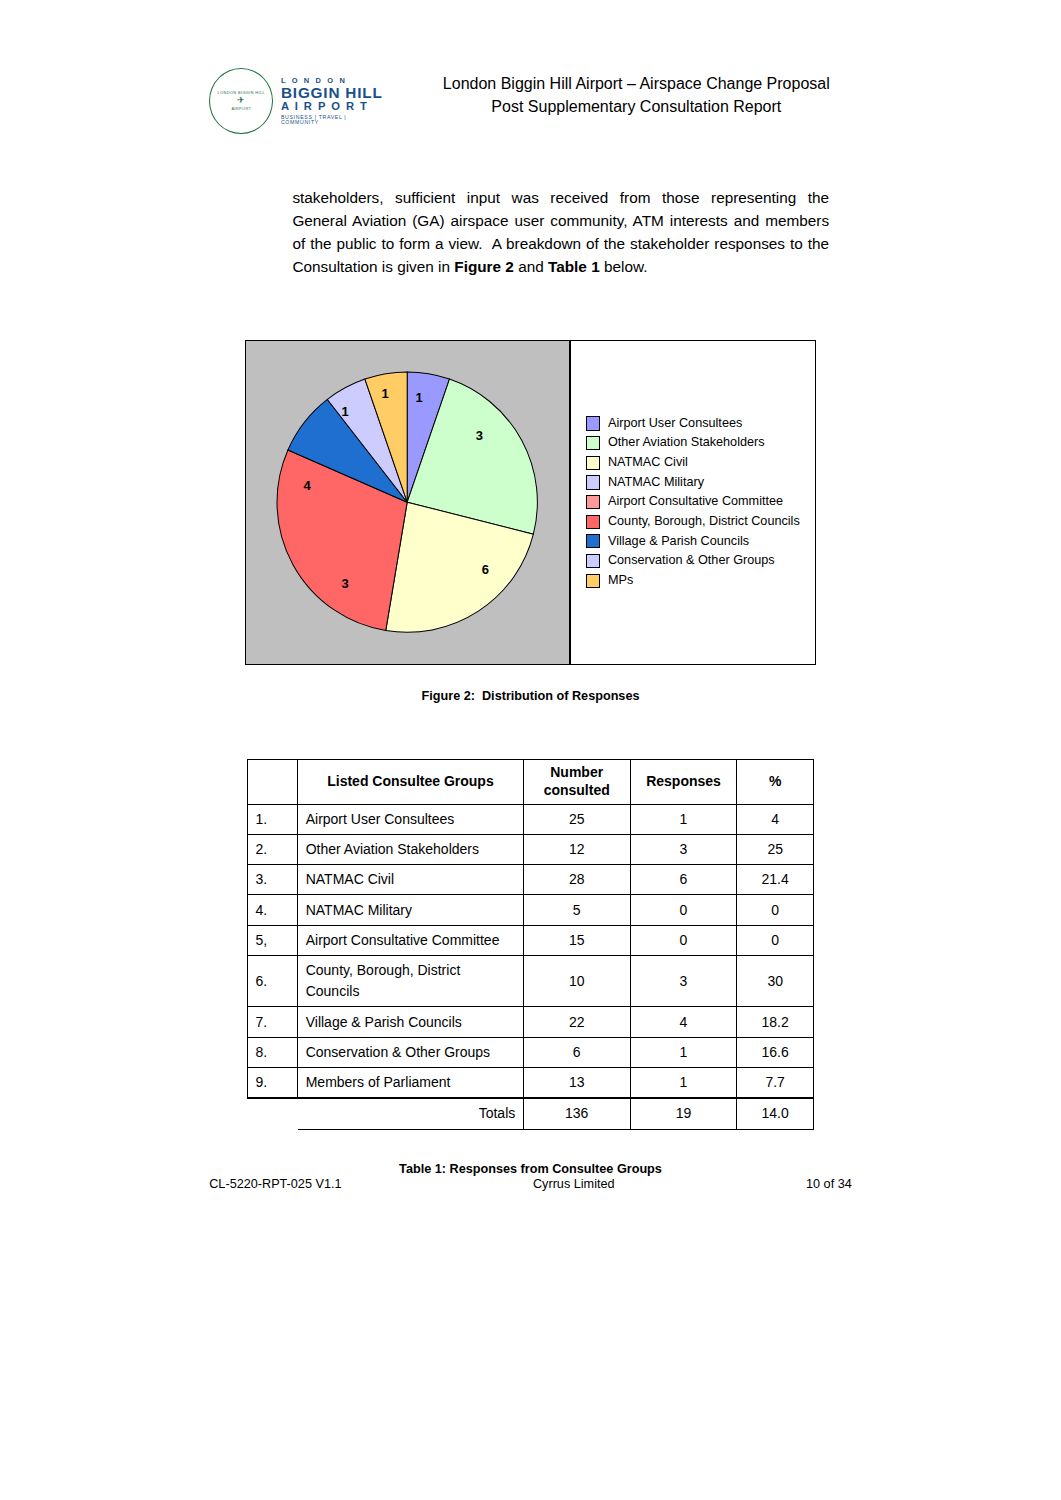LONDON BIGGIN HILL
✈
AIRPORT
L O N D O N
BIGGIN HILL
A I R P O R T
BUSINESS | TRAVEL | COMMUNITY
London Biggin Hill Airport – Airspace Change Proposal
Post Supplementary Consultation Report
stakeholders, sufficient input was received from those representing the General Aviation (GA) airspace user community, ATM interests and members of the public to form a view. A breakdown of the stakeholder responses to the Consultation is given in Figure 2 and Table 1 below.
Pie: total 19. Start at 12 o'clock, clockwise. Slices: 1 (Airport User), 3 (Other Aviation), 6 (NATMAC Civil), 3 (County/Borough/District), 4 (Village & Parish), 1 (Conservation), 1 (MPs) 1 3 6 3 4 1 1
Airport User Consultees
Other Aviation Stakeholders
NATMAC Civil
NATMAC Military
Airport Consultative Committee
County, Borough, District Councils
Village & Parish Councils
Conservation & Other Groups
MPs
Figure 2: Distribution of Responses
| | Listed Consultee Groups | Number consulted | Responses | % |
| --- | --- | --- | --- | --- |
| 1. | Airport User Consultees | 25 | 1 | 4 |
| 2. | Other Aviation Stakeholders | 12 | 3 | 25 |
| 3. | NATMAC Civil | 28 | 6 | 21.4 |
| 4. | NATMAC Military | 5 | 0 | 0 |
| 5, | Airport Consultative Committee | 15 | 0 | 0 |
| 6. | County, Borough, District Councils | 10 | 3 | 30 |
| 7. | Village & Parish Councils | 22 | 4 | 18.2 |
| 8. | Conservation & Other Groups | 6 | 1 | 16.6 |
| 9. | Members of Parliament | 13 | 1 | 7.7 |
| | Totals | 136 | 19 | 14.0 |
Table 1: Responses from Consultee Groups
CL-5220-RPT-025 V1.1
Cyrrus Limited
10 of 34